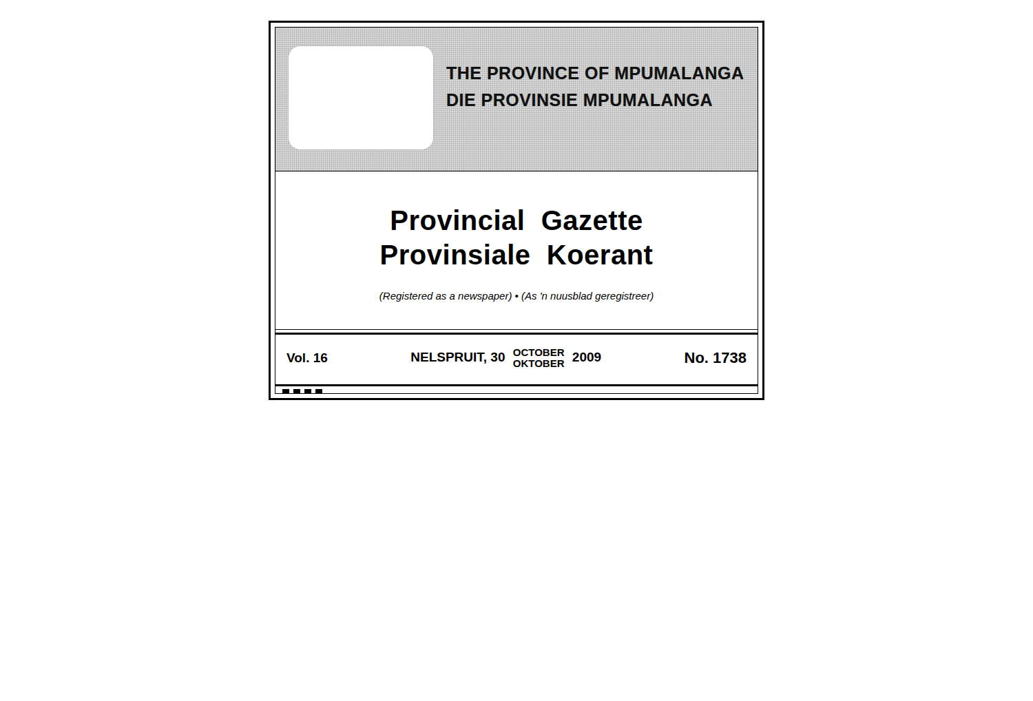The Province of Mpumalanga
Die Provinsie Mpumalanga
Provincial Gazette
Provinsiale Koerant
(Registered as a newspaper) • (As 'n nuusblad geregistreer)
Vol. 16
NELSPRUIT, 30 OCTOBER
OKTOBER 2009
No. 1738